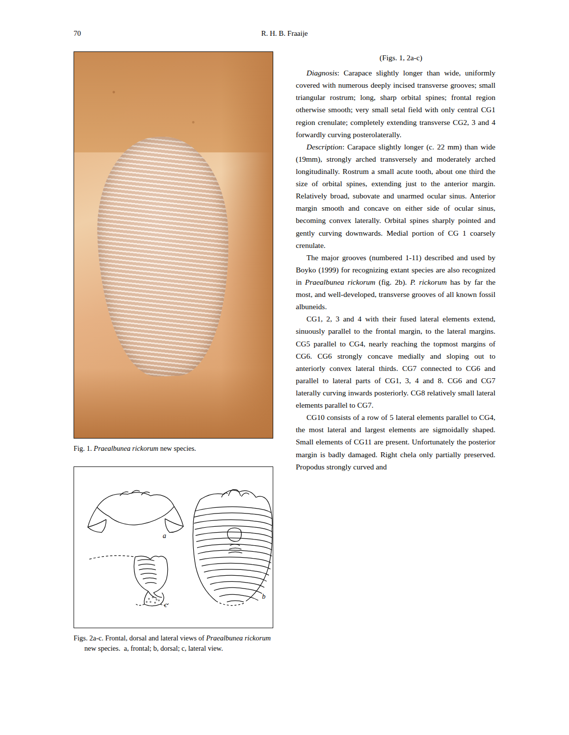70
R. H. B. Fraaije
Fig. 1. Praealbunea rickorum new species.
a b c
Figs. 2a-c. Frontal, dorsal and lateral views of Praealbunea rickorum new species. a, frontal; b, dorsal; c, lateral view.
(Figs. 1, 2a-c)
Diagnosis: Carapace slightly longer than wide, uniformly covered with numerous deeply incised transverse grooves; small triangular rostrum; long, sharp orbital spines; frontal region otherwise smooth; very small setal field with only central CG1 region crenulate; completely extending transverse CG2, 3 and 4 forwardly curving posterolaterally.
Description: Carapace slightly longer (c. 22 mm) than wide (19mm), strongly arched transversely and moderately arched longitudinally. Rostrum a small acute tooth, about one third the size of orbital spines, extending just to the anterior margin. Relatively broad, subovate and unarmed ocular sinus. Anterior margin smooth and concave on either side of ocular sinus, becoming convex laterally. Orbital spines sharply pointed and gently curving downwards. Medial portion of CG 1 coarsely crenulate.
The major grooves (numbered 1-11) described and used by Boyko (1999) for recognizing extant species are also recognized in Praealbunea rickorum (fig. 2b). P. rickorum has by far the most, and well-developed, transverse grooves of all known fossil albuneids.
CG1, 2, 3 and 4 with their fused lateral elements extend, sinuously parallel to the frontal margin, to the lateral margins. CG5 parallel to CG4, nearly reaching the topmost margins of CG6. CG6 strongly concave medially and sloping out to anteriorly convex lateral thirds. CG7 connected to CG6 and parallel to lateral parts of CG1, 3, 4 and 8. CG6 and CG7 laterally curving inwards posteriorly. CG8 relatively small lateral elements parallel to CG7.
CG10 consists of a row of 5 lateral elements parallel to CG4, the most lateral and largest elements are sigmoidally shaped. Small elements of CG11 are present. Unfortunately the posterior margin is badly damaged. Right chela only partially preserved. Propodus strongly curved and